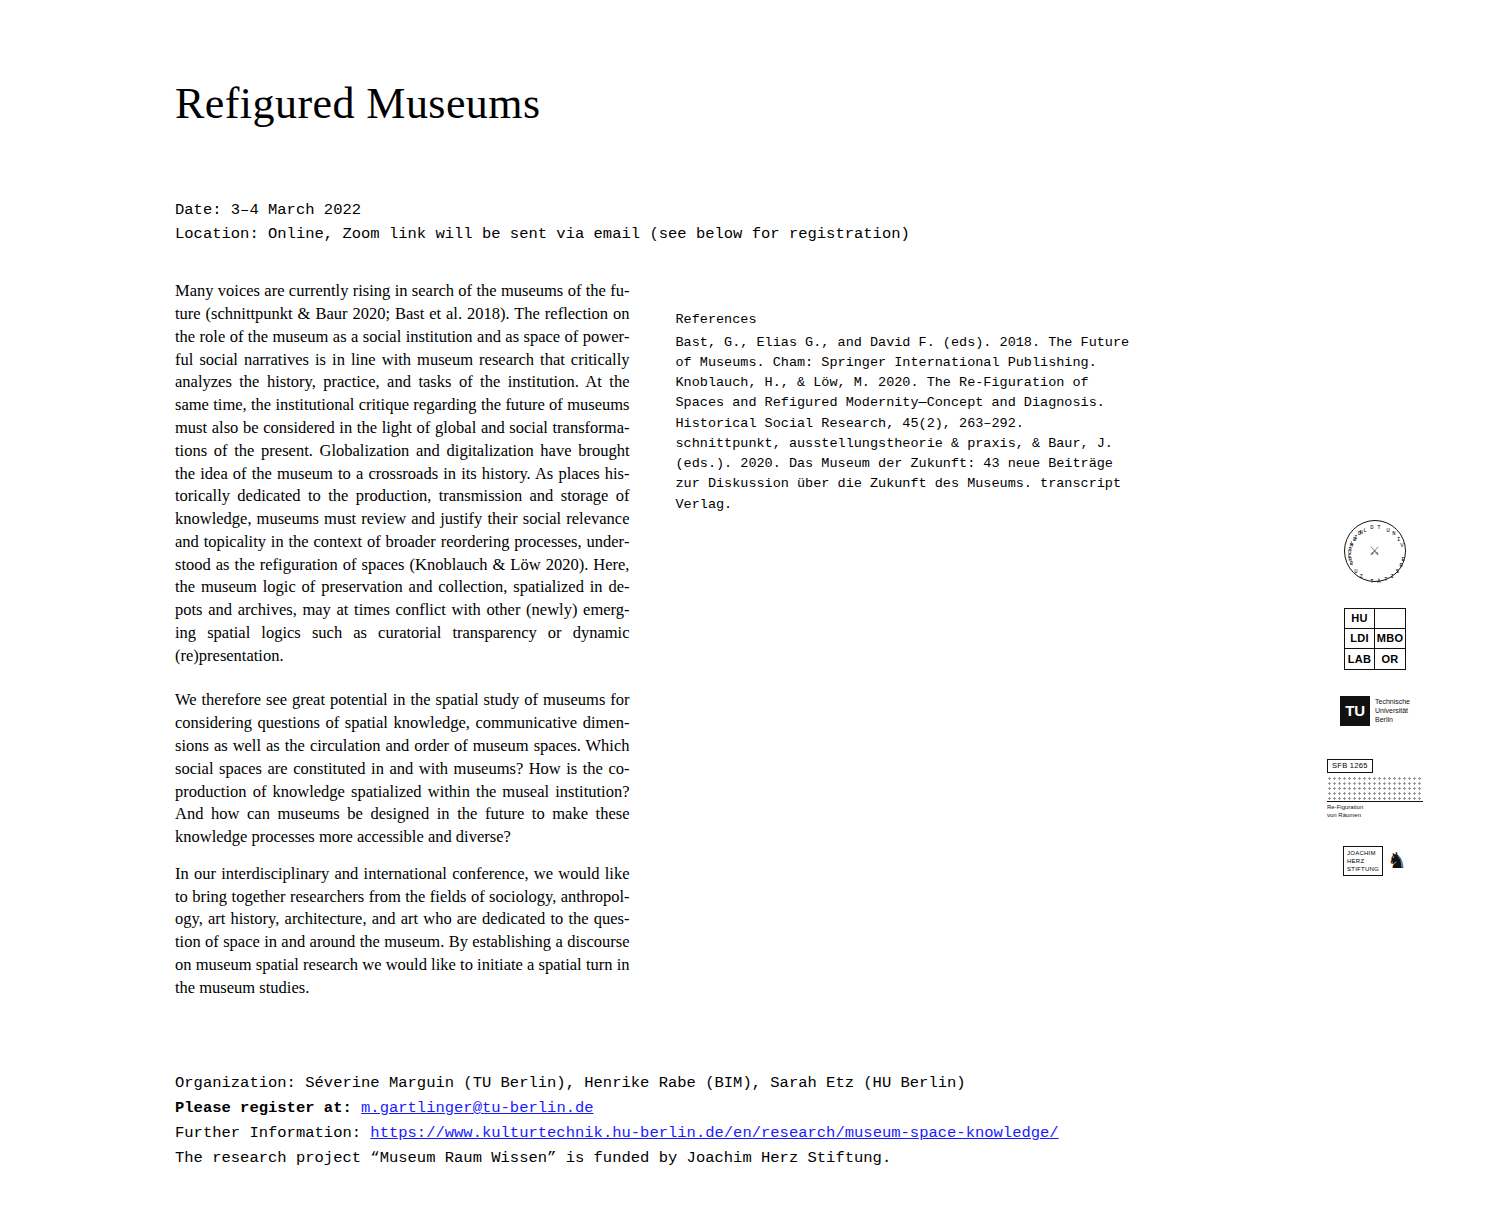Refigured Museums
Date: 3–4 March 2022
Location: Online, Zoom link will be sent via email (see below for registration)
Many voices are currently rising in search of the museums of the future (schnittpunkt & Baur 2020; Bast et al. 2018). The reflection on the role of the museum as a social institution and as space of powerful social narratives is in line with museum research that critically analyzes the history, practice, and tasks of the institution. At the same time, the institutional critique regarding the future of museums must also be considered in the light of global and social transformations of the present. Globalization and digitalization have brought the idea of the museum to a crossroads in its history. As places historically dedicated to the production, transmission and storage of knowledge, museums must review and justify their social relevance and topicality in the context of broader reordering processes, understood as the refiguration of spaces (Knoblauch & Löw 2020). Here, the museum logic of preservation and collection, spatialized in depots and archives, may at times conflict with other (newly) emerging spatial logics such as curatorial transparency or dynamic (re)presentation.
We therefore see great potential in the spatial study of museums for considering questions of spatial knowledge, communicative dimensions as well as the circulation and order of museum spaces. Which social spaces are constituted in and with museums? How is the co-production of knowledge spatialized within the museal institution? And how can museums be designed in the future to make these knowledge processes more accessible and diverse?
In our interdisciplinary and international conference, we would like to bring together researchers from the fields of sociology, anthropology, art history, architecture, and art who are dedicated to the question of space in and around the museum. By establishing a discourse on museum spatial research we would like to initiate a spatial turn in the museum studies.
References
Bast, G., Elias G., and David F. (eds). 2018. The Future of Museums. Cham: Springer International Publishing.
Knoblauch, H., & Löw, M. 2020. The Re-Figuration of Spaces and Refigured Modernity—Concept and Diagnosis. Historical Social Research, 45(2), 263–292.
schnittpunkt, ausstellungstheorie & praxis, & Baur, J. (eds.). 2020. Das Museum der Zukunft: 43 neue Beiträge zur Diskussion über die Zukunft des Museums. transcript Verlag.
Organization: Séverine Marguin (TU Berlin), Henrike Rabe (BIM), Sarah Etz (HU Berlin)
Please register at: m.gartlinger@tu-berlin.de
Further Information: https://www.kulturtechnik.hu-berlin.de/en/research/museum-space-knowledge/
The research project “Museum Raum Wissen” is funded by Joachim Herz Stiftung.
H U M B O L D T U N I V E R S I T Ä T Z U B E R L I N
⚔
HU
LDI
MBO
LAB
OR
TU
Technische
Universität
Berlin
SFB 1265
Re-Figuration
von Räumen
JOACHIM
HERZ
STIFTUNG
♞